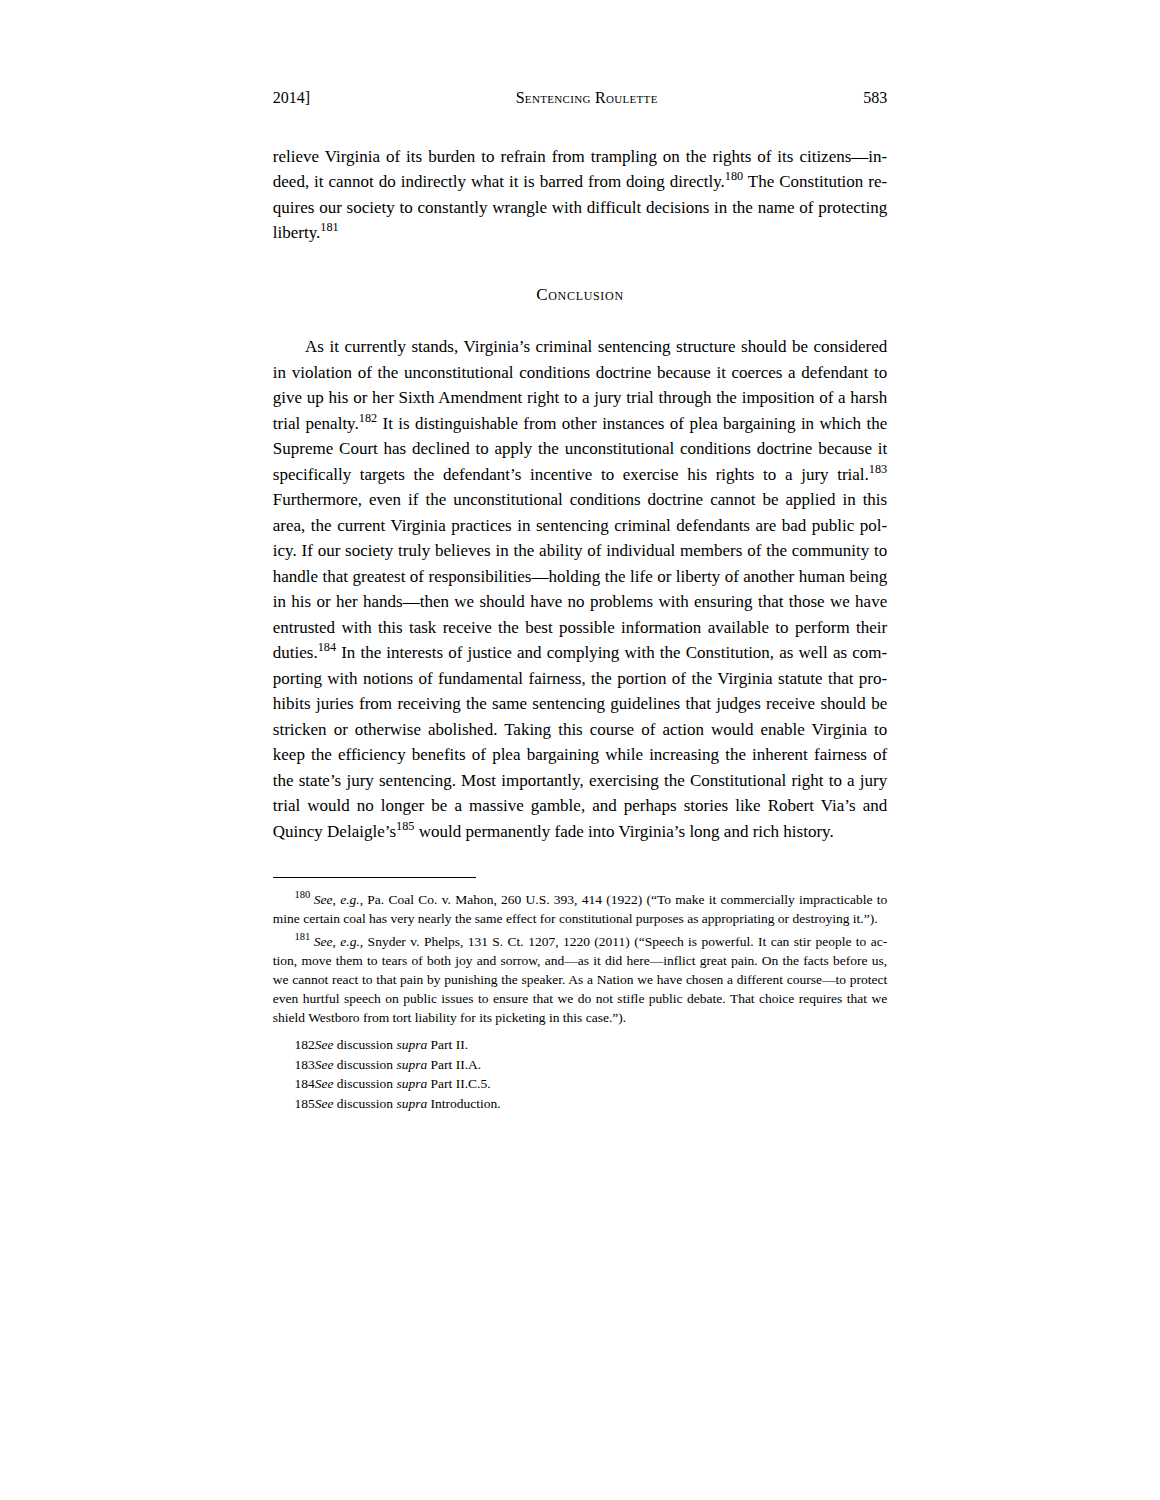2014] Sentencing Roulette 583
relieve Virginia of its burden to refrain from trampling on the rights of its citizens—indeed, it cannot do indirectly what it is barred from doing directly.180 The Constitution requires our society to constantly wrangle with difficult decisions in the name of protecting liberty.181
Conclusion
As it currently stands, Virginia’s criminal sentencing structure should be considered in violation of the unconstitutional conditions doctrine because it coerces a defendant to give up his or her Sixth Amendment right to a jury trial through the imposition of a harsh trial penalty.182 It is distinguishable from other instances of plea bargaining in which the Supreme Court has declined to apply the unconstitutional conditions doctrine because it specifically targets the defendant’s incentive to exercise his rights to a jury trial.183 Furthermore, even if the unconstitutional conditions doctrine cannot be applied in this area, the current Virginia practices in sentencing criminal defendants are bad public policy. If our society truly believes in the ability of individual members of the community to handle that greatest of responsibilities—holding the life or liberty of another human being in his or her hands—then we should have no problems with ensuring that those we have entrusted with this task receive the best possible information available to perform their duties.184 In the interests of justice and complying with the Constitution, as well as comporting with notions of fundamental fairness, the portion of the Virginia statute that prohibits juries from receiving the same sentencing guidelines that judges receive should be stricken or otherwise abolished. Taking this course of action would enable Virginia to keep the efficiency benefits of plea bargaining while increasing the inherent fairness of the state’s jury sentencing. Most importantly, exercising the Constitutional right to a jury trial would no longer be a massive gamble, and perhaps stories like Robert Via’s and Quincy Delaigle’s185 would permanently fade into Virginia’s long and rich history.
180 See, e.g., Pa. Coal Co. v. Mahon, 260 U.S. 393, 414 (1922) (“To make it commercially impracticable to mine certain coal has very nearly the same effect for constitutional purposes as appropriating or destroying it.”).
181 See, e.g., Snyder v. Phelps, 131 S. Ct. 1207, 1220 (2011) (“Speech is powerful. It can stir people to action, move them to tears of both joy and sorrow, and—as it did here—inflict great pain. On the facts before us, we cannot react to that pain by punishing the speaker. As a Nation we have chosen a different course—to protect even hurtful speech on public issues to ensure that we do not stifle public debate. That choice requires that we shield Westboro from tort liability for its picketing in this case.”).
182 See discussion supra Part II.
183 See discussion supra Part II.A.
184 See discussion supra Part II.C.5.
185 See discussion supra Introduction.